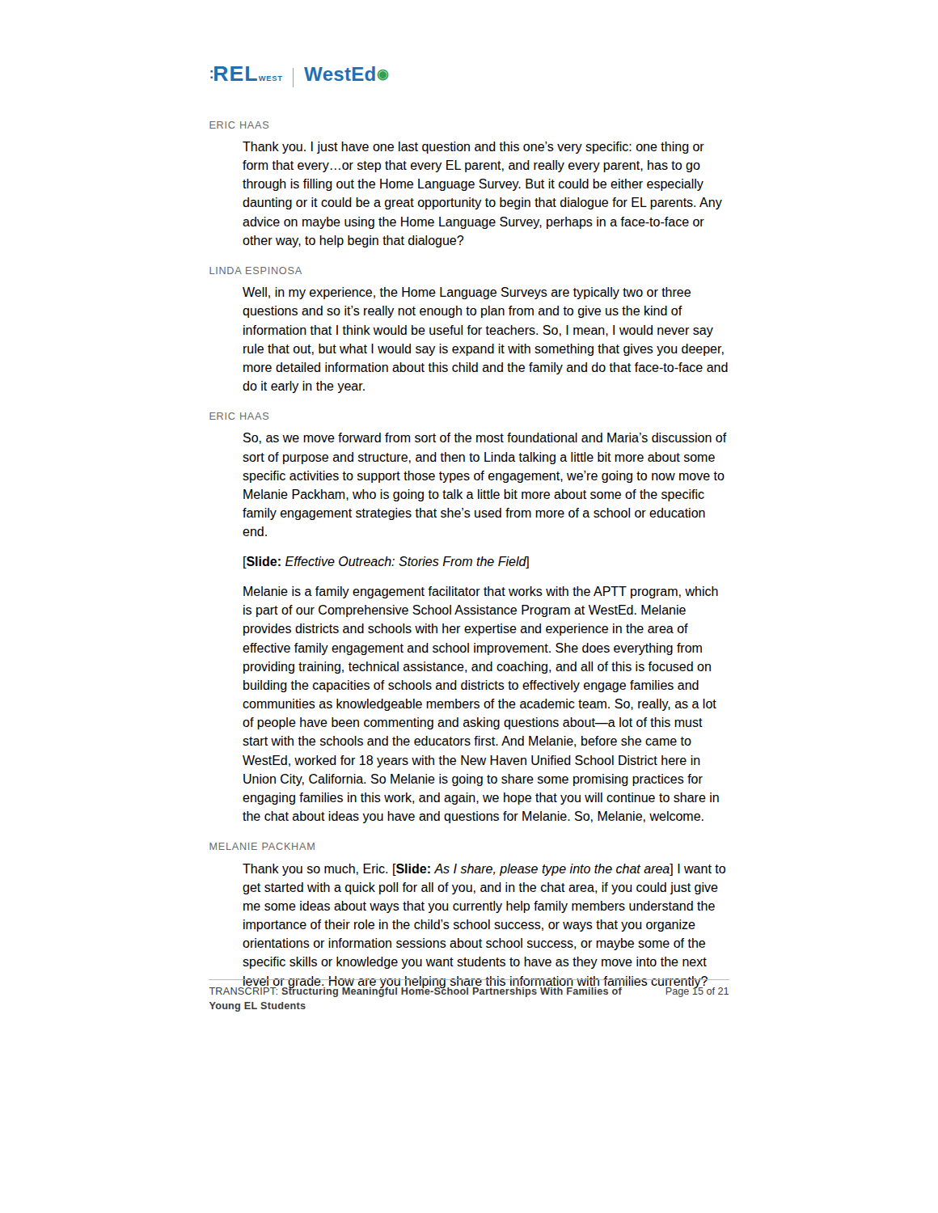: RELWEST WestEd◉
Eric Haas
Thank you. I just have one last question and this one’s very specific: one thing or form that every…or step that every EL parent, and really every parent, has to go through is filling out the Home Language Survey. But it could be either especially daunting or it could be a great opportunity to begin that dialogue for EL parents. Any advice on maybe using the Home Language Survey, perhaps in a face-to-face or other way, to help begin that dialogue?
Linda Espinosa
Well, in my experience, the Home Language Surveys are typically two or three questions and so it’s really not enough to plan from and to give us the kind of information that I think would be useful for teachers. So, I mean, I would never say rule that out, but what I would say is expand it with something that gives you deeper, more detailed information about this child and the family and do that face-to-face and do it early in the year.
Eric Haas
So, as we move forward from sort of the most foundational and Maria’s discussion of sort of purpose and structure, and then to Linda talking a little bit more about some specific activities to support those types of engagement, we’re going to now move to Melanie Packham, who is going to talk a little bit more about some of the specific family engagement strategies that she’s used from more of a school or education end.
[Slide: Effective Outreach: Stories From the Field]
Melanie is a family engagement facilitator that works with the APTT program, which is part of our Comprehensive School Assistance Program at WestEd. Melanie provides districts and schools with her expertise and experience in the area of effective family engagement and school improvement. She does everything from providing training, technical assistance, and coaching, and all of this is focused on building the capacities of schools and districts to effectively engage families and communities as knowledgeable members of the academic team. So, really, as a lot of people have been commenting and asking questions about—a lot of this must start with the schools and the educators first. And Melanie, before she came to WestEd, worked for 18 years with the New Haven Unified School District here in Union City, California. So Melanie is going to share some promising practices for engaging families in this work, and again, we hope that you will continue to share in the chat about ideas you have and questions for Melanie. So, Melanie, welcome.
Melanie Packham
Thank you so much, Eric. [Slide: As I share, please type into the chat area] I want to get started with a quick poll for all of you, and in the chat area, if you could just give me some ideas about ways that you currently help family members understand the importance of their role in the child’s school success, or ways that you organize orientations or information sessions about school success, or maybe some of the specific skills or knowledge you want students to have as they move into the next level or grade. How are you helping share this information with families currently?
TRANSCRIPT: Structuring Meaningful Home-School Partnerships With Families of Young EL Students Page 15 of 21